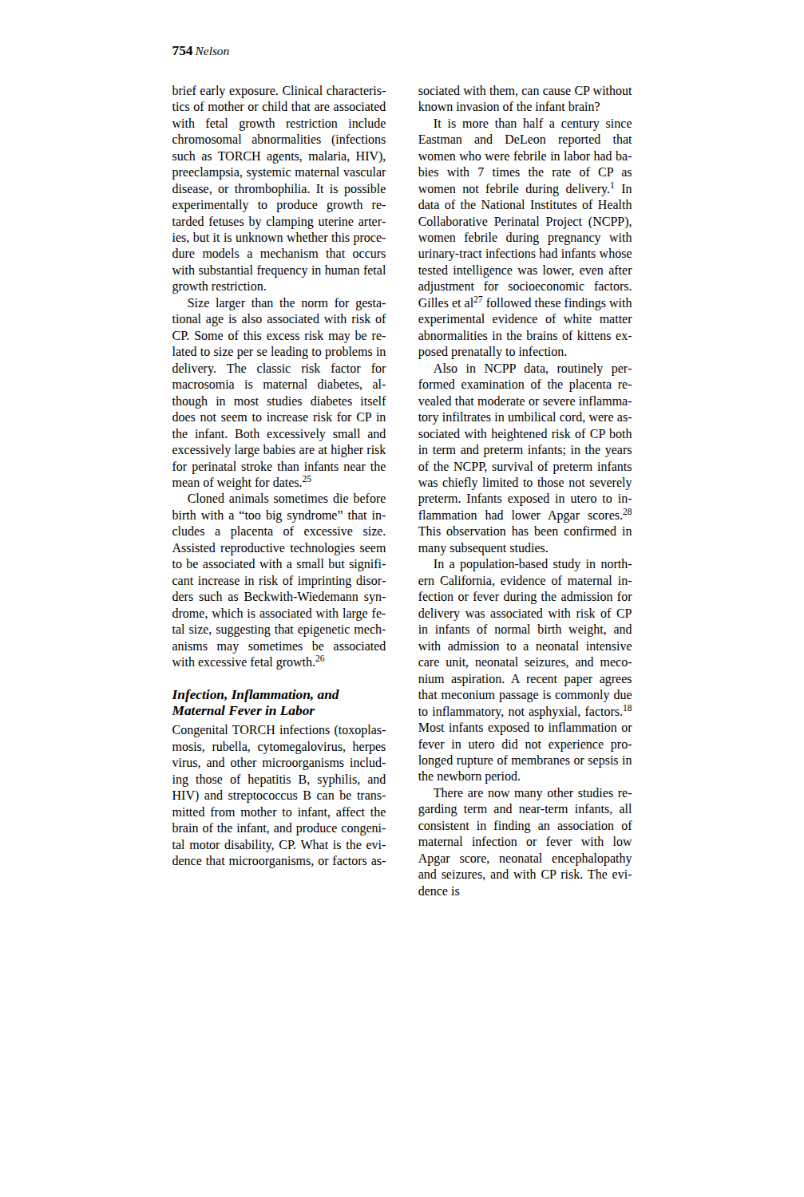754 Nelson
brief early exposure. Clinical characteristics of mother or child that are associated with fetal growth restriction include chromosomal abnormalities (infections such as TORCH agents, malaria, HIV), preeclampsia, systemic maternal vascular disease, or thrombophilia. It is possible experimentally to produce growth retarded fetuses by clamping uterine arteries, but it is unknown whether this procedure models a mechanism that occurs with substantial frequency in human fetal growth restriction.
Size larger than the norm for gestational age is also associated with risk of CP. Some of this excess risk may be related to size per se leading to problems in delivery. The classic risk factor for macrosomia is maternal diabetes, although in most studies diabetes itself does not seem to increase risk for CP in the infant. Both excessively small and excessively large babies are at higher risk for perinatal stroke than infants near the mean of weight for dates.25
Cloned animals sometimes die before birth with a “too big syndrome” that includes a placenta of excessive size. Assisted reproductive technologies seem to be associated with a small but significant increase in risk of imprinting disorders such as Beckwith-Wiedemann syndrome, which is associated with large fetal size, suggesting that epigenetic mechanisms may sometimes be associated with excessive fetal growth.26
Infection, Inflammation, and Maternal Fever in Labor
Congenital TORCH infections (toxoplasmosis, rubella, cytomegalovirus, herpes virus, and other microorganisms including those of hepatitis B, syphilis, and HIV) and streptococcus B can be transmitted from mother to infant, affect the brain of the infant, and produce congenital motor disability, CP. What is the evidence that microorganisms, or factors associated with them, can cause CP without known invasion of the infant brain?
It is more than half a century since Eastman and DeLeon reported that women who were febrile in labor had babies with 7 times the rate of CP as women not febrile during delivery.1 In data of the National Institutes of Health Collaborative Perinatal Project (NCPP), women febrile during pregnancy with urinary-tract infections had infants whose tested intelligence was lower, even after adjustment for socioeconomic factors. Gilles et al27 followed these findings with experimental evidence of white matter abnormalities in the brains of kittens exposed prenatally to infection.
Also in NCPP data, routinely performed examination of the placenta revealed that moderate or severe inflammatory infiltrates in umbilical cord, were associated with heightened risk of CP both in term and preterm infants; in the years of the NCPP, survival of preterm infants was chiefly limited to those not severely preterm. Infants exposed in utero to inflammation had lower Apgar scores.28 This observation has been confirmed in many subsequent studies.
In a population-based study in northern California, evidence of maternal infection or fever during the admission for delivery was associated with risk of CP in infants of normal birth weight, and with admission to a neonatal intensive care unit, neonatal seizures, and meconium aspiration. A recent paper agrees that meconium passage is commonly due to inflammatory, not asphyxial, factors.18 Most infants exposed to inflammation or fever in utero did not experience prolonged rupture of membranes or sepsis in the newborn period.
There are now many other studies regarding term and near-term infants, all consistent in finding an association of maternal infection or fever with low Apgar score, neonatal encephalopathy and seizures, and with CP risk. The evidence is